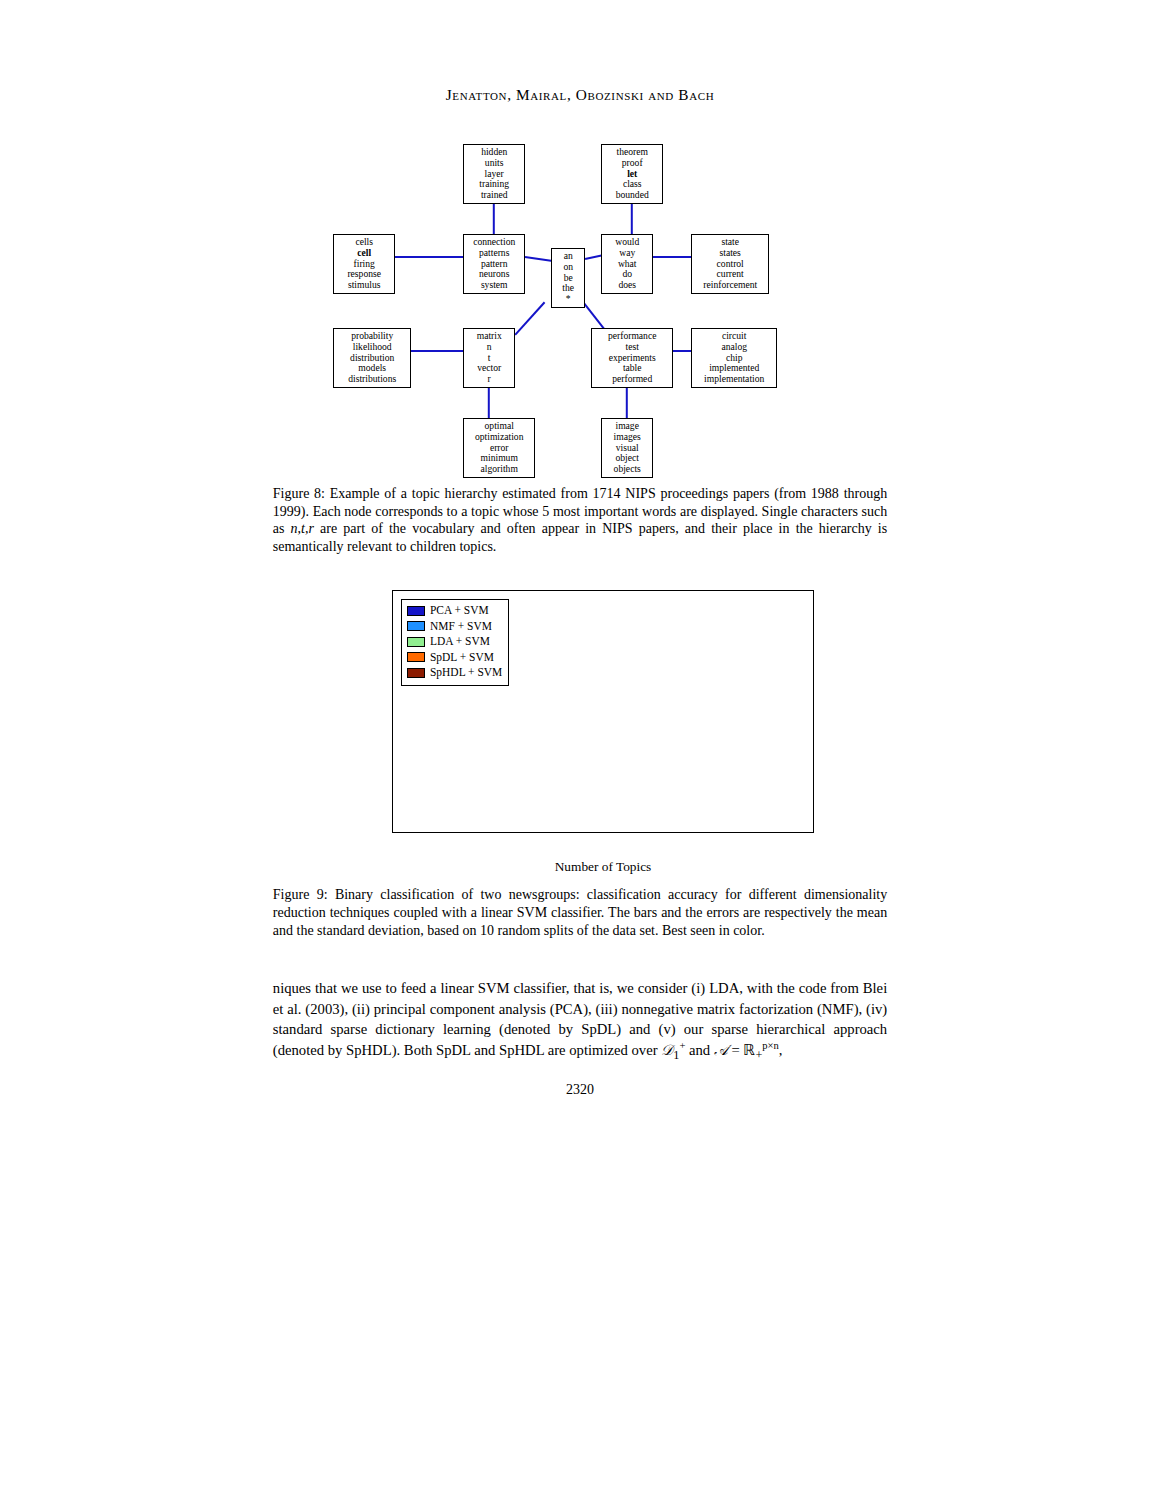Jenatton, Mairal, Obozinski and Bach
hidden
units
layer
training
trained
theorem
proof
let
class
bounded
cells
cell
firing
response
stimulus
connection
patterns
pattern
neurons
system
an
on
be
the
*
would
way
what
do
does
state
states
control
current
reinforcement
probability
likelihood
distribution
models
distributions
matrix
n
t
vector
r
performance
test
experiments
table
performed
circuit
analog
chip
implemented
implementation
optimal
optimization
error
minimum
algorithm
image
images
visual
object
objects
Figure 8: Example of a topic hierarchy estimated from 1714 NIPS proceedings papers (from 1988 through 1999). Each node corresponds to a topic whose 5 most important words are displayed. Single characters such as n,t,r are part of the vocabulary and often appear in NIPS papers, and their place in the hierarchy is semantically relevant to children topics.
Classification Accuracy (%)
PCA + SVM
NMF + SVM
LDA + SVM
SpDL + SVM
SpHDL + SVM
Number of Topics
Figure 9: Binary classification of two newsgroups: classification accuracy for different dimensionality reduction techniques coupled with a linear SVM classifier. The bars and the errors are respectively the mean and the standard deviation, based on 10 random splits of the data set. Best seen in color.
niques that we use to feed a linear SVM classifier, that is, we consider (i) LDA, with the code from Blei et al. (2003), (ii) principal component analysis (PCA), (iii) nonnegative matrix factorization (NMF), (iv) standard sparse dictionary learning (denoted by SpDL) and (v) our sparse hierarchical approach (denoted by SpHDL). Both SpDL and SpHDL are optimized over 𝒟1+ and 𝒜 = ℝ+p×n,
2320